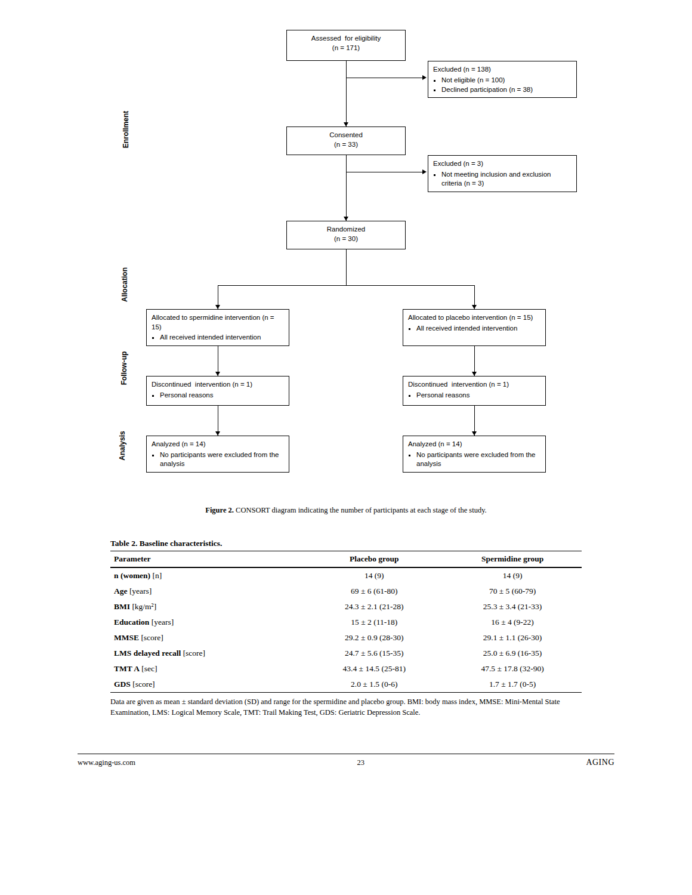Enrollment
Allocation
Follow-up
Analysis
Assessed for eligibility
(n = 171)
Excluded (n = 138)
Not eligible (n = 100)
Declined participation (n = 38)
Consented
(n = 33)
Excluded (n = 3)
Not meeting inclusion and exclusion criteria (n = 3)
Randomized
(n = 30)
Allocated to spermidine intervention (n = 15)
All received intended intervention
Allocated to placebo intervention (n = 15)
All received intended intervention
Discontinued intervention (n = 1)
Personal reasons
Discontinued intervention (n = 1)
Personal reasons
Analyzed (n = 14)
No participants were excluded from the analysis
Analyzed (n = 14)
No participants were excluded from the analysis
Figure 2. CONSORT diagram indicating the number of participants at each stage of the study.
Table 2. Baseline characteristics.
| Parameter | Placebo group | Spermidine group |
| --- | --- | --- |
| n (women) [n] | 14 (9) | 14 (9) |
| Age [years] | 69 ± 6 (61-80) | 70 ± 5 (60-79) |
| BMI [kg/m²] | 24.3 ± 2.1 (21-28) | 25.3 ± 3.4 (21-33) |
| Education [years] | 15 ± 2 (11-18) | 16 ± 4 (9-22) |
| MMSE [score] | 29.2 ± 0.9 (28-30) | 29.1 ± 1.1 (26-30) |
| LMS delayed recall [score] | 24.7 ± 5.6 (15-35) | 25.0 ± 6.9 (16-35) |
| TMT A [sec] | 43.4 ± 14.5 (25-81) | 47.5 ± 17.8 (32-90) |
| GDS [score] | 2.0 ± 1.5 (0-6) | 1.7 ± 1.7 (0-5) |
Data are given as mean ± standard deviation (SD) and range for the spermidine and placebo group. BMI: body mass index, MMSE: Mini-Mental State Examination, LMS: Logical Memory Scale, TMT: Trail Making Test, GDS: Geriatric Depression Scale.
www.aging-us.com
23
AGING